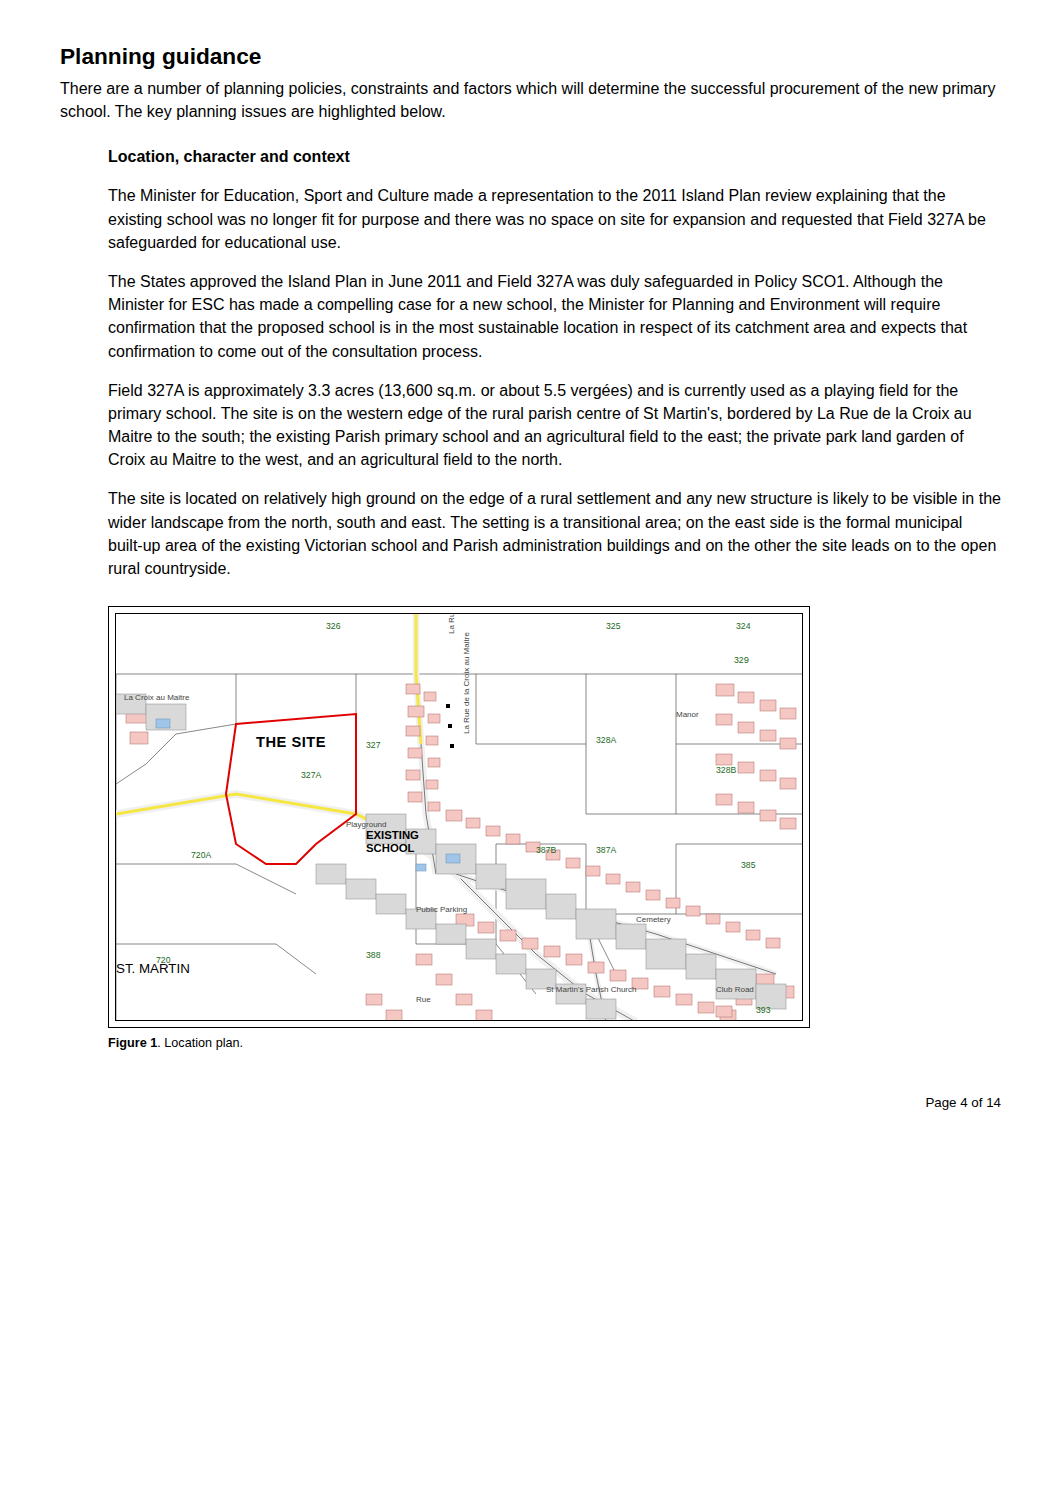Planning guidance
There are a number of planning policies, constraints and factors which will determine the successful procurement of the new primary school. The key planning issues are highlighted below.
Location, character and context
The Minister for Education, Sport and Culture made a representation to the 2011 Island Plan review explaining that the existing school was no longer fit for purpose and there was no space on site for expansion and requested that Field 327A be safeguarded for educational use.
The States approved the Island Plan in June 2011 and Field 327A was duly safeguarded in Policy SCO1. Although the Minister for ESC has made a compelling case for a new school, the Minister for Planning and Environment will require confirmation that the proposed school is in the most sustainable location in respect of its catchment area and expects that confirmation to come out of the consultation process.
Field 327A is approximately 3.3 acres (13,600 sq.m. or about 5.5 vergées) and is currently used as a playing field for the primary school. The site is on the western edge of the rural parish centre of St Martin's, bordered by La Rue de la Croix au Maitre to the south; the existing Parish primary school and an agricultural field to the east; the private park land garden of Croix au Maitre to the west, and an agricultural field to the north.
The site is located on relatively high ground on the edge of a rural settlement and any new structure is likely to be visible in the wider landscape from the north, south and east. The setting is a transitional area; on the east side is the formal municipal built-up area of the existing Victorian school and Parish administration buildings and on the other the site leads on to the open rural countryside.
326 325 324 329 328A 328B 327 327A 387B 387A 385 720A 720 388 393 La Croix au Maitre La Rue de la Croix La Rue de la Croix au Maitre Manor Playground Public Parking Cemetery St Martin's Parish Church Club Road Rue THE SITE EXISTING
SCHOOL ST. MARTIN
Figure 1. Location plan.
Page 4 of 14